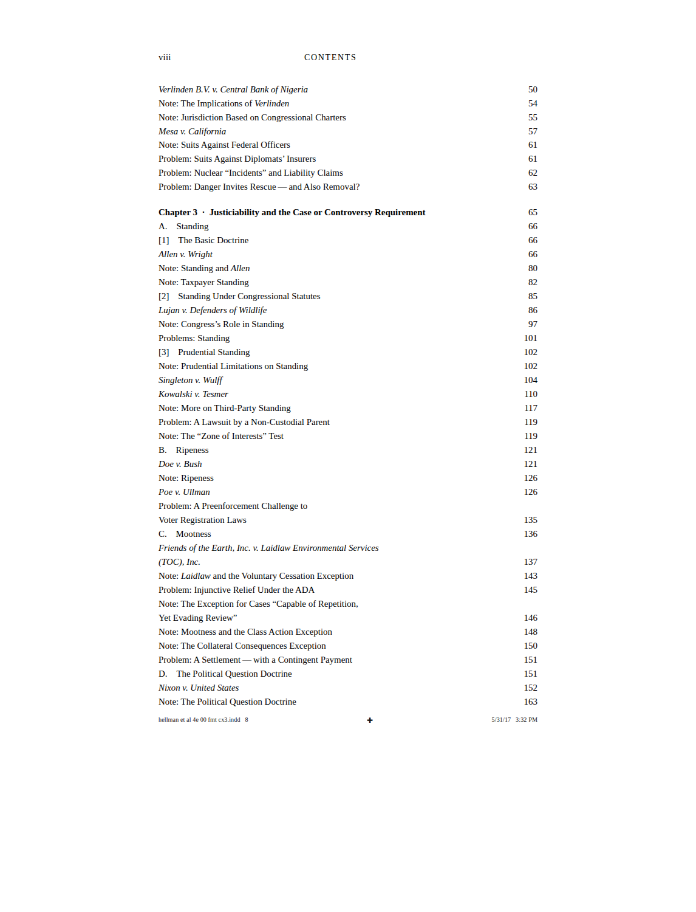viii
Contents
| Verlinden B.V. v. Central Bank of Nigeria | 50 |
| Note: The Implications of Verlinden | 54 |
| Note: Jurisdiction Based on Congressional Charters | 55 |
| Mesa v. California | 57 |
| Note: Suits Against Federal Officers | 61 |
| Problem: Suits Against Diplomats’ Insurers | 61 |
| Problem: Nuclear “Incidents” and Liability Claims | 62 |
| Problem: Danger Invites Rescue — and Also Removal? | 63 |
| Chapter 3 · Justiciability and the Case or Controversy Requirement | 65 |
| A. Standing | 66 |
| [1] The Basic Doctrine | 66 |
| Allen v. Wright | 66 |
| Note: Standing and Allen | 80 |
| Note: Taxpayer Standing | 82 |
| [2] Standing Under Congressional Statutes | 85 |
| Lujan v. Defenders of Wildlife | 86 |
| Note: Congress’s Role in Standing | 97 |
| Problems: Standing | 101 |
| [3] Prudential Standing | 102 |
| Note: Prudential Limitations on Standing | 102 |
| Singleton v. Wulff | 104 |
| Kowalski v. Tesmer | 110 |
| Note: More on Third-Party Standing | 117 |
| Problem: A Lawsuit by a Non-Custodial Parent | 119 |
| Note: The “Zone of Interests” Test | 119 |
| B. Ripeness | 121 |
| Doe v. Bush | 121 |
| Note: Ripeness | 126 |
| Poe v. Ullman | 126 |
| Problem: A Preenforcement Challenge to | |
| Voter Registration Laws | 135 |
| C. Mootness | 136 |
| Friends of the Earth, Inc. v. Laidlaw Environmental Services | |
| (TOC), Inc. | 137 |
| Note: Laidlaw and the Voluntary Cessation Exception | 143 |
| Problem: Injunctive Relief Under the ADA | 145 |
| Note: The Exception for Cases “Capable of Repetition, | |
| Yet Evading Review” | 146 |
| Note: Mootness and the Class Action Exception | 148 |
| Note: The Collateral Consequences Exception | 150 |
| Problem: A Settlement — with a Contingent Payment | 151 |
| D. The Political Question Doctrine | 151 |
| Nixon v. United States | 152 |
| Note: The Political Question Doctrine | 163 |
hellman et al 4e 00 fmt cx3.indd 8
✚
5/31/17 3:32 PM